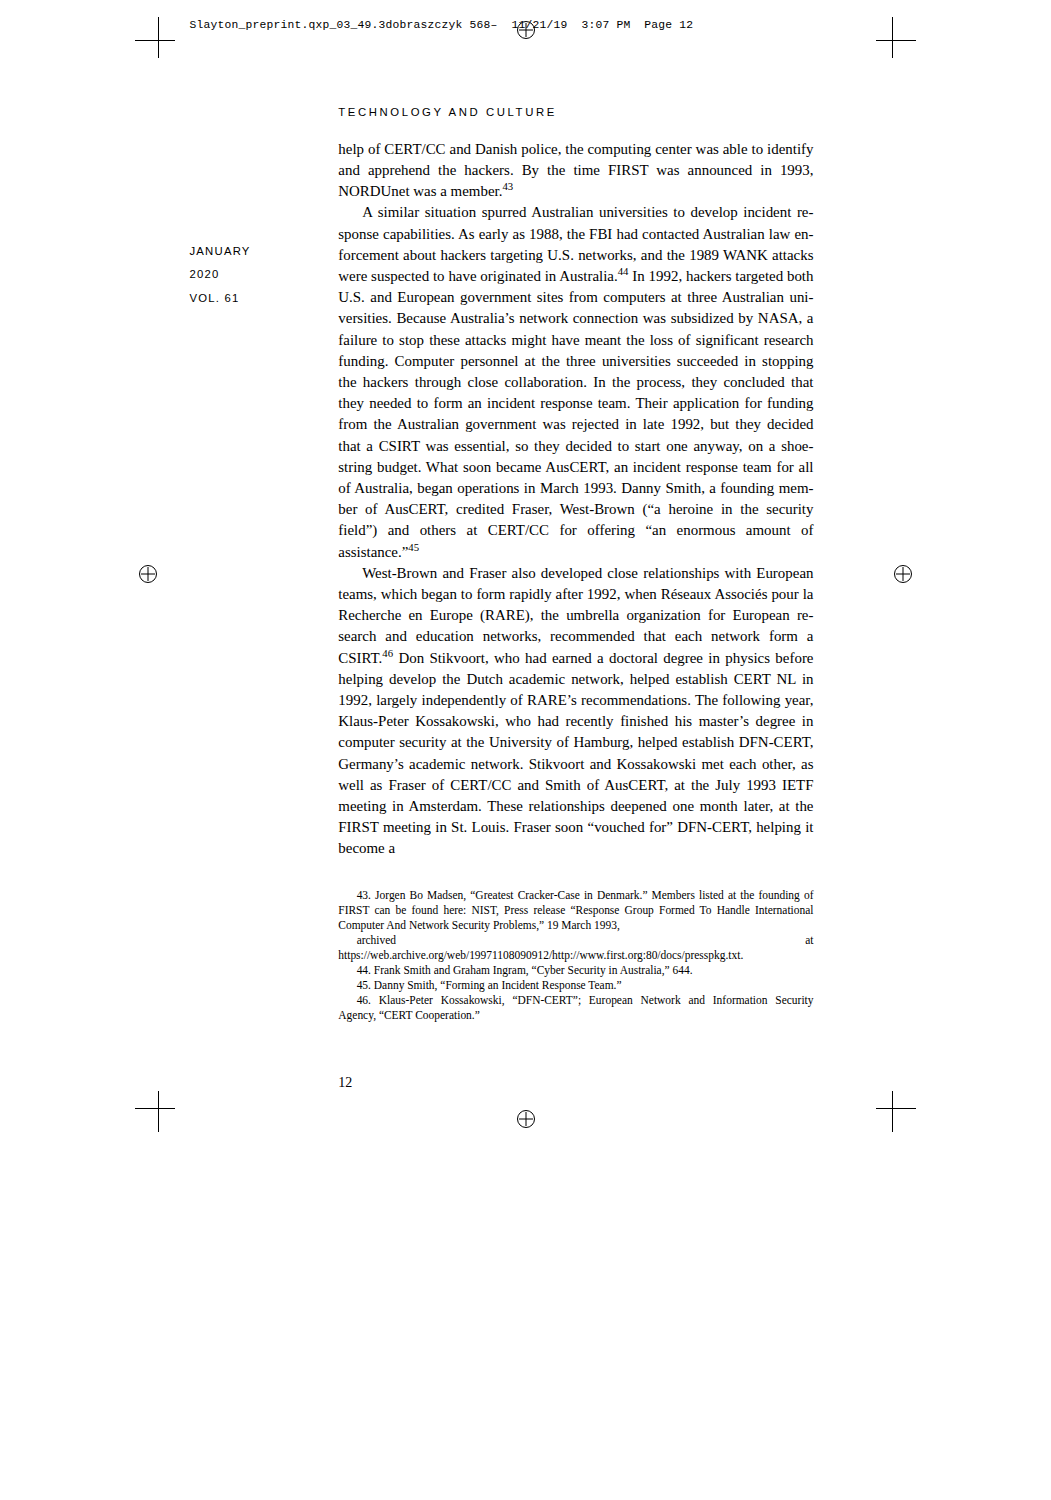Slayton_preprint.qxp_03_49.3dobraszczyk 568– 11/21/19 3:07 PM Page 12
Technology and Culture
JANUARY
2020
VOL. 61
help of CERT/CC and Danish police, the computing center was able to identify and apprehend the hackers. By the time FIRST was announced in 1993, NORDUnet was a member.43
A similar situation spurred Australian universities to develop incident response capabilities. As early as 1988, the FBI had contacted Australian law enforcement about hackers targeting U.S. networks, and the 1989 WANK attacks were suspected to have originated in Australia.44 In 1992, hackers targeted both U.S. and European government sites from computers at three Australian universities. Because Australia’s network connection was subsidized by NASA, a failure to stop these attacks might have meant the loss of significant research funding. Computer personnel at the three universities succeeded in stopping the hackers through close collaboration. In the process, they concluded that they needed to form an incident response team. Their application for funding from the Australian government was rejected in late 1992, but they decided that a CSIRT was essential, so they decided to start one anyway, on a shoestring budget. What soon became AusCERT, an incident response team for all of Australia, began operations in March 1993. Danny Smith, a founding member of AusCERT, credited Fraser, West-Brown (“a heroine in the security field”) and others at CERT/CC for offering “an enormous amount of assistance.”45
West-Brown and Fraser also developed close relationships with European teams, which began to form rapidly after 1992, when Réseaux Associés pour la Recherche en Europe (RARE), the umbrella organization for European research and education networks, recommended that each network form a CSIRT.46 Don Stikvoort, who had earned a doctoral degree in physics before helping develop the Dutch academic network, helped establish CERT NL in 1992, largely independently of RARE’s recommendations. The following year, Klaus-Peter Kossakowski, who had recently finished his master’s degree in computer security at the University of Hamburg, helped establish DFN-CERT, Germany’s academic network. Stikvoort and Kossakowski met each other, as well as Fraser of CERT/CC and Smith of AusCERT, at the July 1993 IETF meeting in Amsterdam. These relationships deepened one month later, at the FIRST meeting in St. Louis. Fraser soon “vouched for” DFN-CERT, helping it become a
43. Jorgen Bo Madsen, “Greatest Cracker-Case in Denmark.” Members listed at the founding of FIRST can be found here: NIST, Press release “Response Group Formed To Handle International Computer And Network Security Problems,” 19 March 1993, archived at
https://web.archive.org/web/19971108090912/http://www.first.org:80/docs/presspkg.txt.
44. Frank Smith and Graham Ingram, “Cyber Security in Australia,” 644.
45. Danny Smith, “Forming an Incident Response Team.”
46. Klaus-Peter Kossakowski, “DFN-CERT”; European Network and Information Security Agency, “CERT Cooperation.”
12